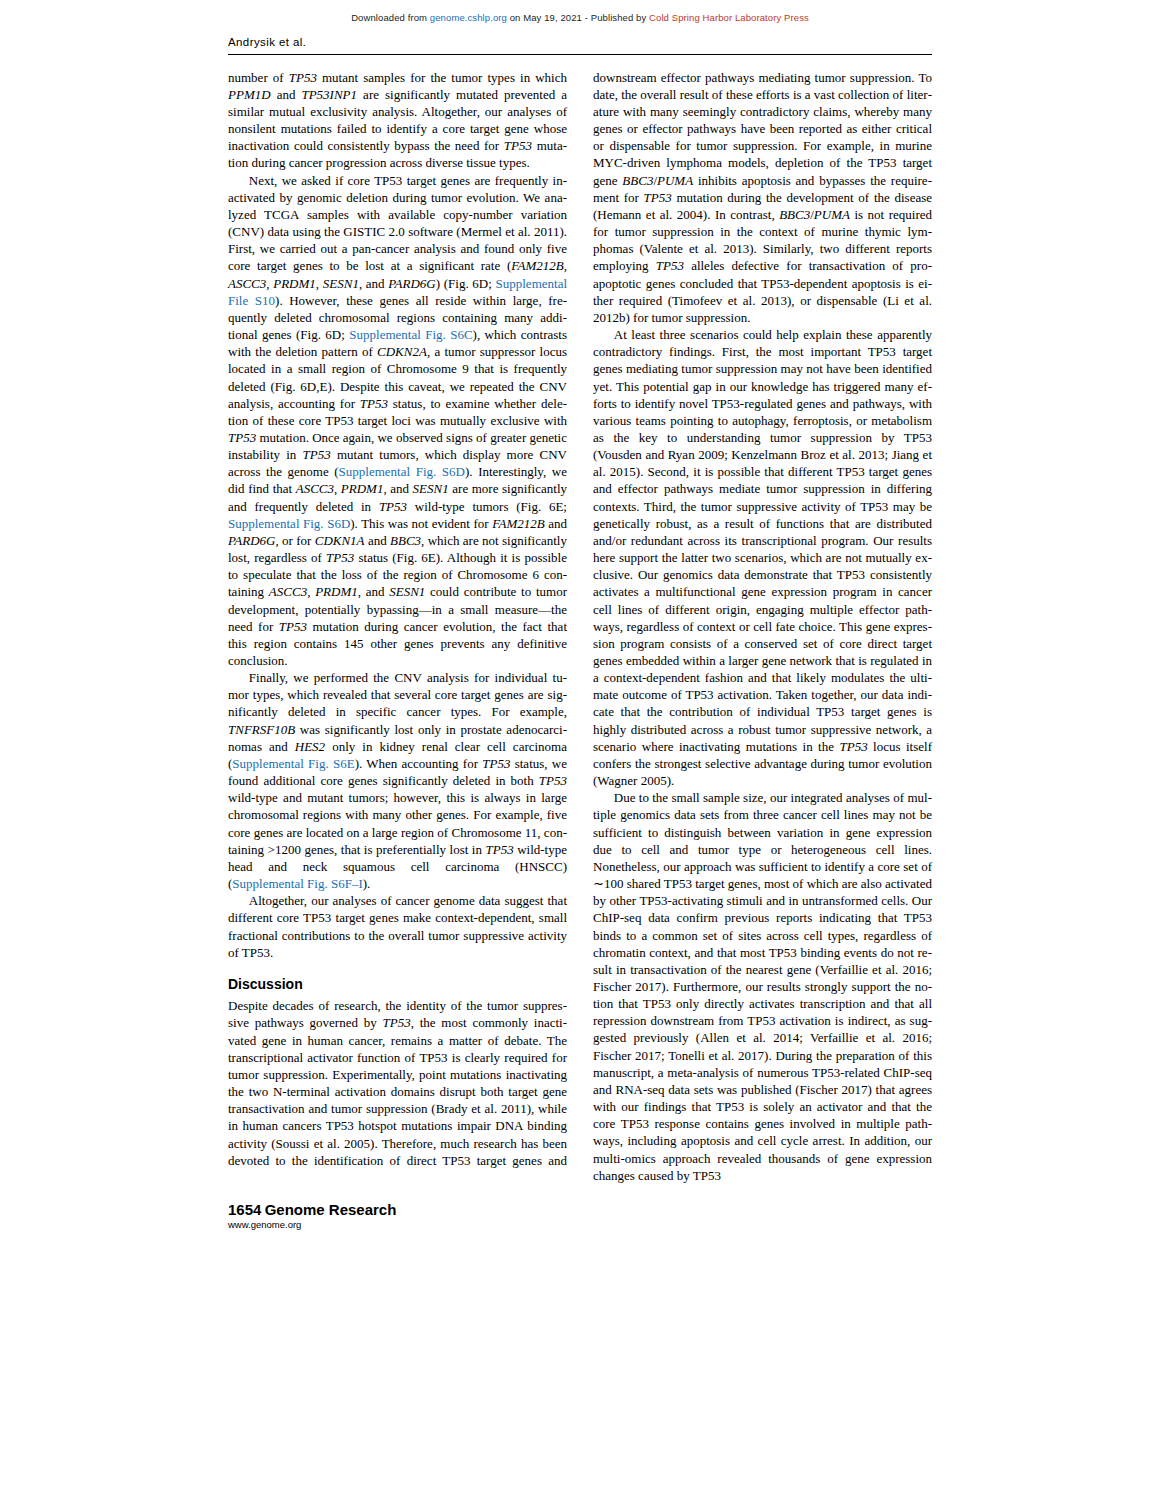Downloaded from genome.cshlp.org on May 19, 2021 - Published by Cold Spring Harbor Laboratory Press
Andrysik et al.
number of TP53 mutant samples for the tumor types in which PPM1D and TP53INP1 are significantly mutated prevented a similar mutual exclusivity analysis. Altogether, our analyses of nonsilent mutations failed to identify a core target gene whose inactivation could consistently bypass the need for TP53 mutation during cancer progression across diverse tissue types.
Next, we asked if core TP53 target genes are frequently inactivated by genomic deletion during tumor evolution. We analyzed TCGA samples with available copy-number variation (CNV) data using the GISTIC 2.0 software (Mermel et al. 2011). First, we carried out a pan-cancer analysis and found only five core target genes to be lost at a significant rate (FAM212B, ASCC3, PRDM1, SESN1, and PARD6G) (Fig. 6D; Supplemental File S10). However, these genes all reside within large, frequently deleted chromosomal regions containing many additional genes (Fig. 6D; Supplemental Fig. S6C), which contrasts with the deletion pattern of CDKN2A, a tumor suppressor locus located in a small region of Chromosome 9 that is frequently deleted (Fig. 6D,E). Despite this caveat, we repeated the CNV analysis, accounting for TP53 status, to examine whether deletion of these core TP53 target loci was mutually exclusive with TP53 mutation. Once again, we observed signs of greater genetic instability in TP53 mutant tumors, which display more CNV across the genome (Supplemental Fig. S6D). Interestingly, we did find that ASCC3, PRDM1, and SESN1 are more significantly and frequently deleted in TP53 wild-type tumors (Fig. 6E; Supplemental Fig. S6D). This was not evident for FAM212B and PARD6G, or for CDKN1A and BBC3, which are not significantly lost, regardless of TP53 status (Fig. 6E). Although it is possible to speculate that the loss of the region of Chromosome 6 containing ASCC3, PRDM1, and SESN1 could contribute to tumor development, potentially bypassing—in a small measure—the need for TP53 mutation during cancer evolution, the fact that this region contains 145 other genes prevents any definitive conclusion.
Finally, we performed the CNV analysis for individual tumor types, which revealed that several core target genes are significantly deleted in specific cancer types. For example, TNFRSF10B was significantly lost only in prostate adenocarcinomas and HES2 only in kidney renal clear cell carcinoma (Supplemental Fig. S6E). When accounting for TP53 status, we found additional core genes significantly deleted in both TP53 wild-type and mutant tumors; however, this is always in large chromosomal regions with many other genes. For example, five core genes are located on a large region of Chromosome 11, containing >1200 genes, that is preferentially lost in TP53 wild-type head and neck squamous cell carcinoma (HNSCC) (Supplemental Fig. S6F–I).
Altogether, our analyses of cancer genome data suggest that different core TP53 target genes make context-dependent, small fractional contributions to the overall tumor suppressive activity of TP53.
Discussion
Despite decades of research, the identity of the tumor suppressive pathways governed by TP53, the most commonly inactivated gene in human cancer, remains a matter of debate. The transcriptional activator function of TP53 is clearly required for tumor suppression. Experimentally, point mutations inactivating the two N-terminal activation domains disrupt both target gene transactivation and tumor suppression (Brady et al. 2011), while in human cancers TP53 hotspot mutations impair DNA binding activity (Soussi et al. 2005). Therefore, much research has been devoted to the identification of direct TP53 target genes and downstream effector pathways mediating tumor suppression. To date, the overall result of these efforts is a vast collection of literature with many seemingly contradictory claims, whereby many genes or effector pathways have been reported as either critical or dispensable for tumor suppression. For example, in murine MYC-driven lymphoma models, depletion of the TP53 target gene BBC3/PUMA inhibits apoptosis and bypasses the requirement for TP53 mutation during the development of the disease (Hemann et al. 2004). In contrast, BBC3/PUMA is not required for tumor suppression in the context of murine thymic lymphomas (Valente et al. 2013). Similarly, two different reports employing TP53 alleles defective for transactivation of pro-apoptotic genes concluded that TP53-dependent apoptosis is either required (Timofeev et al. 2013), or dispensable (Li et al. 2012b) for tumor suppression.
At least three scenarios could help explain these apparently contradictory findings. First, the most important TP53 target genes mediating tumor suppression may not have been identified yet. This potential gap in our knowledge has triggered many efforts to identify novel TP53-regulated genes and pathways, with various teams pointing to autophagy, ferroptosis, or metabolism as the key to understanding tumor suppression by TP53 (Vousden and Ryan 2009; Kenzelmann Broz et al. 2013; Jiang et al. 2015). Second, it is possible that different TP53 target genes and effector pathways mediate tumor suppression in differing contexts. Third, the tumor suppressive activity of TP53 may be genetically robust, as a result of functions that are distributed and/or redundant across its transcriptional program. Our results here support the latter two scenarios, which are not mutually exclusive. Our genomics data demonstrate that TP53 consistently activates a multifunctional gene expression program in cancer cell lines of different origin, engaging multiple effector pathways, regardless of context or cell fate choice. This gene expression program consists of a conserved set of core direct target genes embedded within a larger gene network that is regulated in a context-dependent fashion and that likely modulates the ultimate outcome of TP53 activation. Taken together, our data indicate that the contribution of individual TP53 target genes is highly distributed across a robust tumor suppressive network, a scenario where inactivating mutations in the TP53 locus itself confers the strongest selective advantage during tumor evolution (Wagner 2005).
Due to the small sample size, our integrated analyses of multiple genomics data sets from three cancer cell lines may not be sufficient to distinguish between variation in gene expression due to cell and tumor type or heterogeneous cell lines. Nonetheless, our approach was sufficient to identify a core set of ∼100 shared TP53 target genes, most of which are also activated by other TP53-activating stimuli and in untransformed cells. Our ChIP-seq data confirm previous reports indicating that TP53 binds to a common set of sites across cell types, regardless of chromatin context, and that most TP53 binding events do not result in transactivation of the nearest gene (Verfaillie et al. 2016; Fischer 2017). Furthermore, our results strongly support the notion that TP53 only directly activates transcription and that all repression downstream from TP53 activation is indirect, as suggested previously (Allen et al. 2014; Verfaillie et al. 2016; Fischer 2017; Tonelli et al. 2017). During the preparation of this manuscript, a meta-analysis of numerous TP53-related ChIP-seq and RNA-seq data sets was published (Fischer 2017) that agrees with our findings that TP53 is solely an activator and that the core TP53 response contains genes involved in multiple pathways, including apoptosis and cell cycle arrest. In addition, our multi-omics approach revealed thousands of gene expression changes caused by TP53
1654 Genome Research
www.genome.org